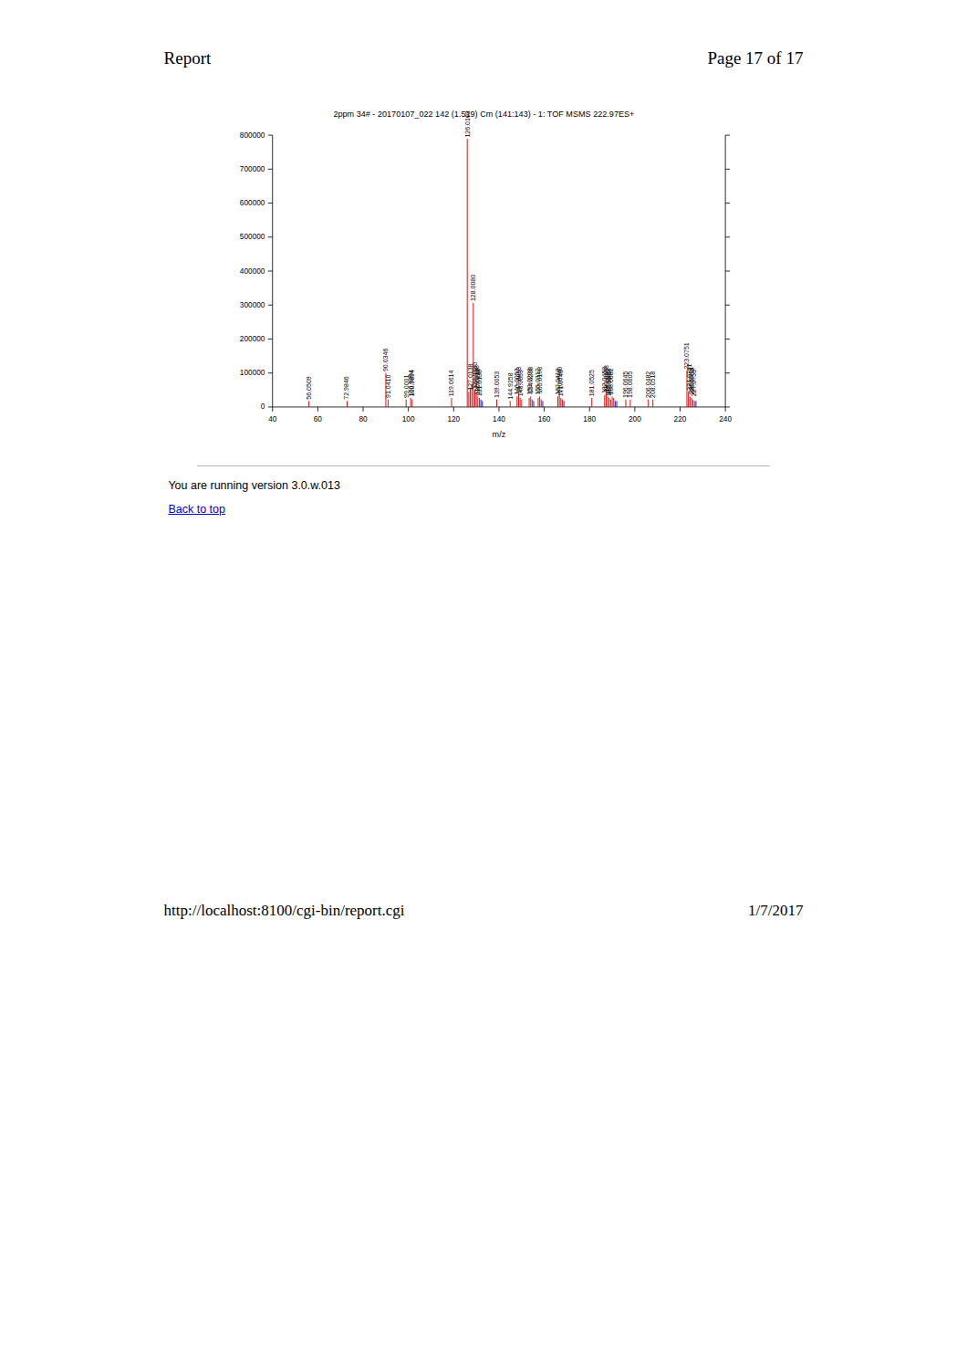Report
Page 17 of 17
2ppm 34# - 20170107_022 142 (1.519) Cm (141:143) - 1: TOF MSMS 222.97ES+ 0 100000 200000 300000 400000 500000 600000 700000 800000 40 60 80 100 120 140 160 180 200 220 240 m/z 56.0509 72.9846 90.0346 91.0410 99.0001 100.9894 100.9894 119.0614 126.0103 128.0080 127.0138 128.0080 129.0138 130.0138 131.0138 139.0053 144.9258 146.0053 147.0053 148.0053 153.0208 154.0208 155.0317 165.0198 167.0418 170.9740 171.9740 181.0525 182.0458 183.0458 185.0082 187.0082 188.0082 196.0645 198.0605 206.0482 208.0518 223.0751 224.0751 225.0751 226.0753 227.0753
You are running version 3.0.w.013
Back to top
http://localhost:8100/cgi-bin/report.cgi
1/7/2017